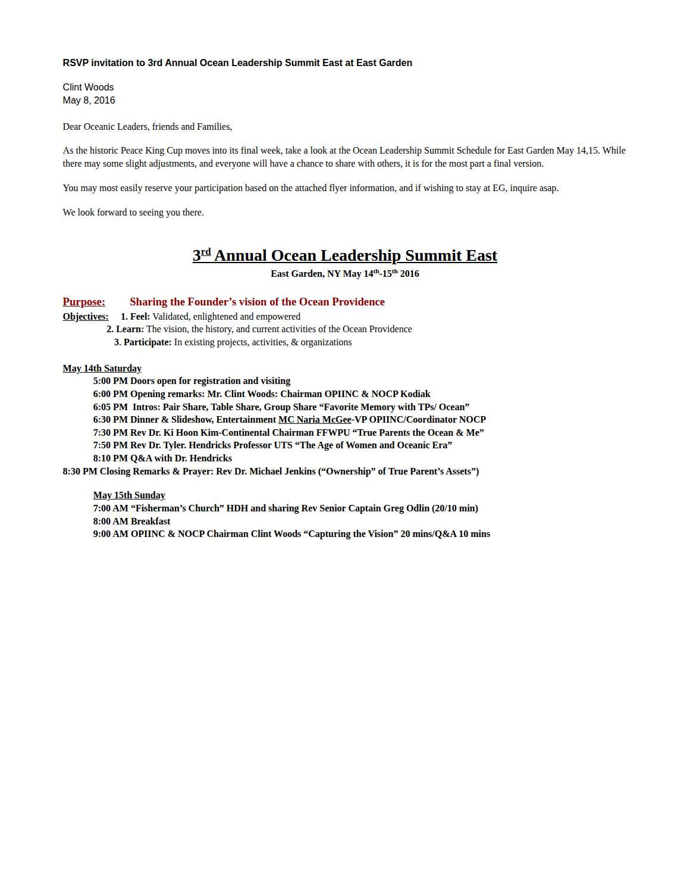RSVP invitation to 3rd Annual Ocean Leadership Summit East at East Garden
Clint Woods
May 8, 2016
Dear Oceanic Leaders, friends and Families,
As the historic Peace King Cup moves into its final week, take a look at the Ocean Leadership Summit Schedule for East Garden May 14,15. While there may some slight adjustments, and everyone will have a chance to share with others, it is for the most part a final version.
You may most easily reserve your participation based on the attached flyer information, and if wishing to stay at EG, inquire asap.
We look forward to seeing you there.
3rd Annual Ocean Leadership Summit East
East Garden, NY May 14th-15th 2016
Purpose: Sharing the Founder’s vision of the Ocean Providence
Objectives: 1. Feel: Validated, enlightened and empowered 2. Learn: The vision, the history, and current activities of the Ocean Providence 3. Participate: In existing projects, activities, & organizations
May 14th Saturday
5:00 PM Doors open for registration and visiting 6:00 PM Opening remarks: Mr. Clint Woods: Chairman OPIINC & NOCP Kodiak 6:05 PM Intros: Pair Share, Table Share, Group Share “Favorite Memory with TPs/ Ocean” 6:30 PM Dinner & Slideshow, Entertainment MC Naria McGee-VP OPIINC/Coordinator NOCP 7:30 PM Rev Dr. Ki Hoon Kim-Continental Chairman FFWPU “True Parents the Ocean & Me” 7:50 PM Rev Dr. Tyler. Hendricks Professor UTS “The Age of Women and Oceanic Era” 8:10 PM Q&A with Dr. Hendricks 8:30 PM Closing Remarks & Prayer: Rev Dr. Michael Jenkins (“Ownership” of True Parent’s Assets”)
May 15th Sunday
7:00 AM “Fisherman’s Church” HDH and sharing Rev Senior Captain Greg Odlin (20/10 min) 8:00 AM Breakfast 9:00 AM OPIINC & NOCP Chairman Clint Woods “Capturing the Vision” 20 mins/Q&A 10 mins